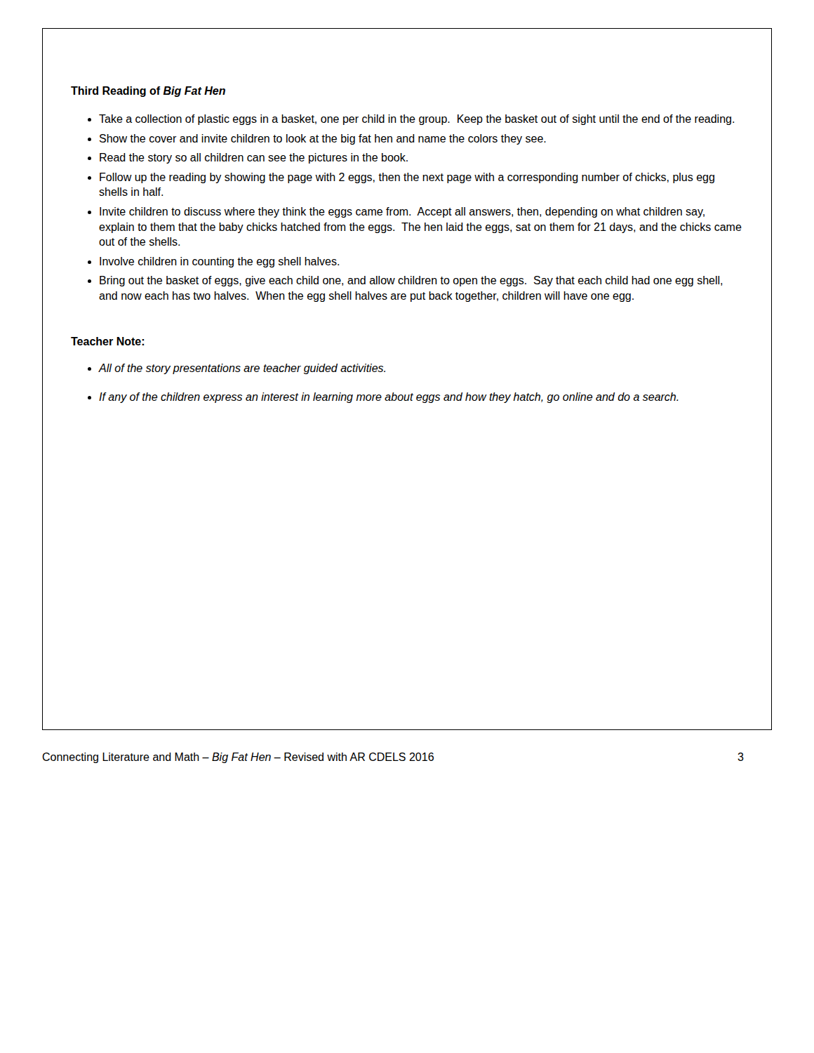Third Reading of Big Fat Hen
Take a collection of plastic eggs in a basket, one per child in the group. Keep the basket out of sight until the end of the reading.
Show the cover and invite children to look at the big fat hen and name the colors they see.
Read the story so all children can see the pictures in the book.
Follow up the reading by showing the page with 2 eggs, then the next page with a corresponding number of chicks, plus egg shells in half.
Invite children to discuss where they think the eggs came from. Accept all answers, then, depending on what children say, explain to them that the baby chicks hatched from the eggs. The hen laid the eggs, sat on them for 21 days, and the chicks came out of the shells.
Involve children in counting the egg shell halves.
Bring out the basket of eggs, give each child one, and allow children to open the eggs. Say that each child had one egg shell, and now each has two halves. When the egg shell halves are put back together, children will have one egg.
Teacher Note:
All of the story presentations are teacher guided activities.
If any of the children express an interest in learning more about eggs and how they hatch, go online and do a search.
Connecting Literature and Math – Big Fat Hen – Revised with AR CDELS 2016 3